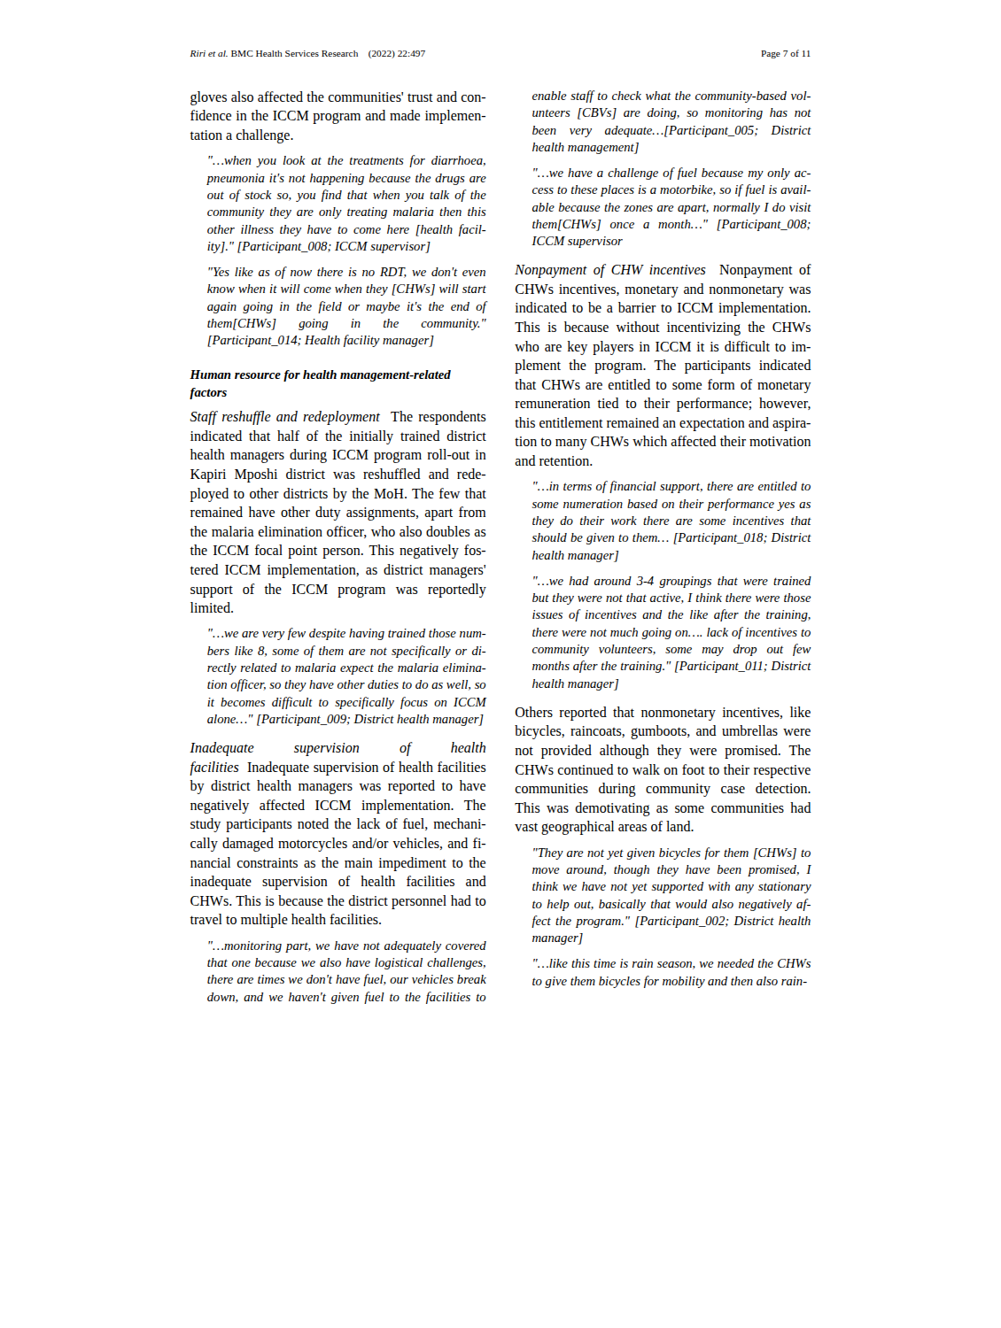Riri et al. BMC Health Services Research (2022) 22:497
Page 7 of 11
gloves also affected the communities' trust and confidence in the ICCM program and made implementation a challenge.
"…when you look at the treatments for diarrhoea, pneumonia it's not happening because the drugs are out of stock so, you find that when you talk of the community they are only treating malaria then this other illness they have to come here [health facility]." [Participant_008; ICCM supervisor]
"Yes like as of now there is no RDT, we don't even know when it will come when they [CHWs] will start again going in the field or maybe it's the end of them[CHWs] going in the community." [Participant_014; Health facility manager]
Human resource for health management-related factors
Staff reshuffle and redeployment The respondents indicated that half of the initially trained district health managers during ICCM program roll-out in Kapiri Mposhi district was reshuffled and redeployed to other districts by the MoH. The few that remained have other duty assignments, apart from the malaria elimination officer, who also doubles as the ICCM focal point person. This negatively fostered ICCM implementation, as district managers' support of the ICCM program was reportedly limited.
"…we are very few despite having trained those numbers like 8, some of them are not specifically or directly related to malaria expect the malaria elimination officer, so they have other duties to do as well, so it becomes difficult to specifically focus on ICCM alone…" [Participant_009; District health manager]
Inadequate supervision of health facilities Inadequate supervision of health facilities by district health managers was reported to have negatively affected ICCM implementation. The study participants noted the lack of fuel, mechanically damaged motorcycles and/or vehicles, and financial constraints as the main impediment to the inadequate supervision of health facilities and CHWs. This is because the district personnel had to travel to multiple health facilities.
"…monitoring part, we have not adequately covered that one because we also have logistical challenges, there are times we don't have fuel, our vehicles break down, and we haven't given fuel to the facilities to enable staff to check what the community-based volunteers [CBVs] are doing, so monitoring has not been very adequate…[Participant_005; District health management]
"…we have a challenge of fuel because my only access to these places is a motorbike, so if fuel is available because the zones are apart, normally I do visit them[CHWs] once a month…" [Participant_008; ICCM supervisor
Nonpayment of CHW incentives Nonpayment of CHWs incentives, monetary and nonmonetary was indicated to be a barrier to ICCM implementation. This is because without incentivizing the CHWs who are key players in ICCM it is difficult to implement the program. The participants indicated that CHWs are entitled to some form of monetary remuneration tied to their performance; however, this entitlement remained an expectation and aspiration to many CHWs which affected their motivation and retention.
"…in terms of financial support, there are entitled to some numeration based on their performance yes as they do their work there are some incentives that should be given to them… [Participant_018; District health manager]
"…we had around 3-4 groupings that were trained but they were not that active, I think there were those issues of incentives and the like after the training, there were not much going on…. lack of incentives to community volunteers, some may drop out few months after the training." [Participant_011; District health manager]
Others reported that nonmonetary incentives, like bicycles, raincoats, gumboots, and umbrellas were not provided although they were promised. The CHWs continued to walk on foot to their respective communities during community case detection. This was demotivating as some communities had vast geographical areas of land.
"They are not yet given bicycles for them [CHWs] to move around, though they have been promised, I think we have not yet supported with any stationary to help out, basically that would also negatively affect the program." [Participant_002; District health manager]
"…like this time is rain season, we needed the CHWs to give them bicycles for mobility and then also rain-